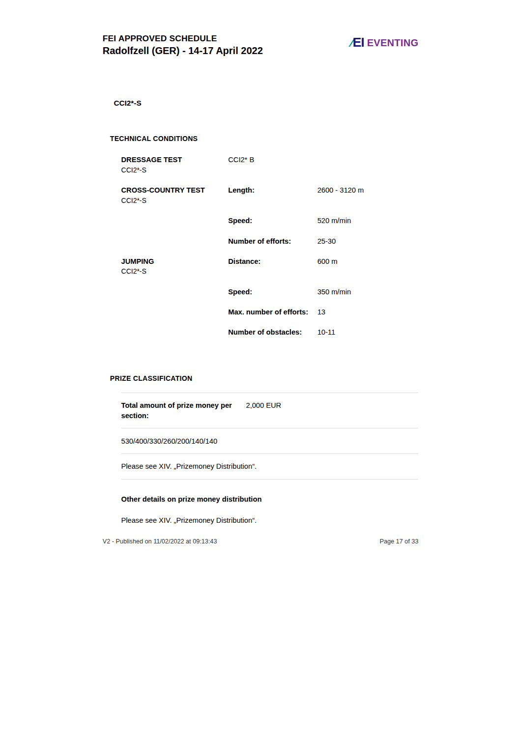FEI APPROVED SCHEDULE
Radolfzell (GER) - 14-17 April 2022
⁄EI EVENTING
CCI2*-S
TECHNICAL CONDITIONS
| DRESSAGE TEST CCI2*-S | CCI2* B | |
| CROSS-COUNTRY TEST CCI2*-S | Length: | 2600 - 3120 m |
| | Speed: | 520 m/min |
| | Number of efforts: | 25-30 |
| JUMPING CCI2*-S | Distance: | 600 m |
| | Speed: | 350 m/min |
| | Max. number of efforts: | 13 |
| | Number of obstacles: | 10-11 |
PRIZE CLASSIFICATION
| Total amount of prize money per section: | 2,000 EUR |
| 530/400/330/260/200/140/140 |
| Please see XIV. „Prizemoney Distribution“. |
| Other details on prize money distribution Please see XIV. „Prizemoney Distribution“. |
V2 - Published on 11/02/2022 at 09:13:43
Page 17 of 33